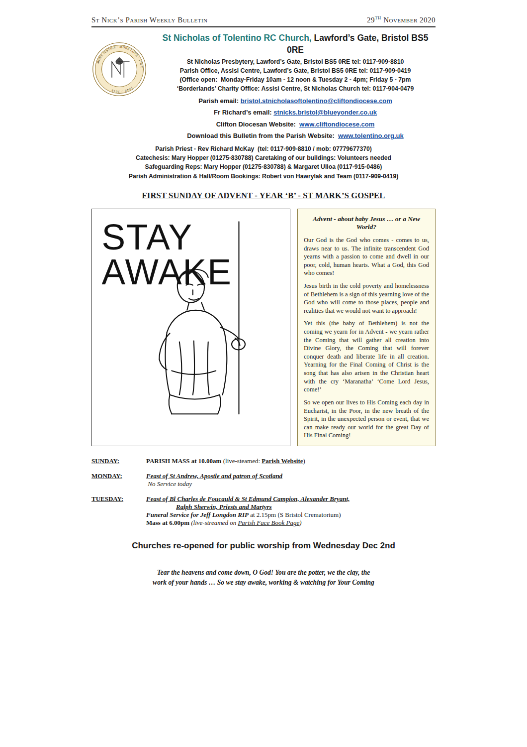St Nick’s Parish Weekly Bulletin 29th November 2020
MORE JUSTICE · MORE LOVE · 170 YEARS OF MISSION 1848 – 2018
St Nicholas of Tolentino RC Church, Lawford’s Gate, Bristol BS5 0RE
St Nicholas Presbytery, Lawford’s Gate, Bristol BS5 0RE tel: 0117-909-8810
Parish Office, Assisi Centre, Lawford’s Gate, Bristol BS5 0RE tel: 0117-909-0419
(Office open: Monday-Friday 10am - 12 noon & Tuesday 2 - 4pm; Friday 5 - 7pm
‘Borderlands’ Charity Office: Assisi Centre, St Nicholas Church tel: 0117-904-0479
Parish email: bristol.stnicholasoftolentino@cliftondiocese.com
Fr Richard’s email: stnicks.bristol@blueyonder.co.uk
Clifton Diocesan Website: www.cliftondiocese.com
Download this Bulletin from the Parish Website: www.tolentino.org.uk
Parish Priest - Rev Richard McKay (tel: 0117-909-8810 / mob: 07779677370)
Catechesis: Mary Hopper (01275-830788) Caretaking of our buildings: Volunteers needed
Safeguarding Reps: Mary Hopper (01275-830788) & Margaret Ulloa (0117-915-0486)
Parish Administration & Hall/Room Bookings: Robert von Hawrylak and Team (0117-909-0419)
FIRST SUNDAY OF ADVENT - YEAR ‘B’ - ST MARK’S GOSPEL
STAY AWAKE
Advent - about baby Jesus … or a New World?
Our God is the God who comes - comes to us, draws near to us. The infinite transcendent God yearns with a passion to come and dwell in our poor, cold, human hearts. What a God, this God who comes!
Jesus birth in the cold poverty and homelessness of Bethlehem is a sign of this yearning love of the God who will come to those places, people and realities that we would not want to approach!
Yet this (the baby of Bethlehem) is not the coming we yearn for in Advent - we yearn rather the Coming that will gather all creation into Divine Glory, the Coming that will forever conquer death and liberate life in all creation. Yearning for the Final Coming of Christ is the song that has also arisen in the Christian heart with the cry ‘Maranatha’ ‘Come Lord Jesus, come!’
So we open our lives to His Coming each day in Eucharist, in the Poor, in the new breath of the Spirit, in the unexpected person or event, that we can make ready our world for the great Day of His Final Coming!
| SUNDAY: | PARISH MASS at 10.00am (live-steamed: Parish Website ) |
| MONDAY: | Feast of St Andrew, Apostle and patron of Scotland No Service today |
| TUESDAY: | Feast of Bl Charles de Foucauld & St Edmund Campion, Alexander Bryant, Ralph Sherwin, Priests and Martyrs Funeral Service for Jeff Longdon RIP at 2.15pm (S Bristol Crematorium) Mass at 6.00pm (live-streamed on Parish Face Book Page ) |
Churches re-opened for public worship from Wednesday Dec 2nd
Tear the heavens and come down, O God! You are the potter, we the clay, the
work of your hands … So we stay awake, working & watching for Your Coming